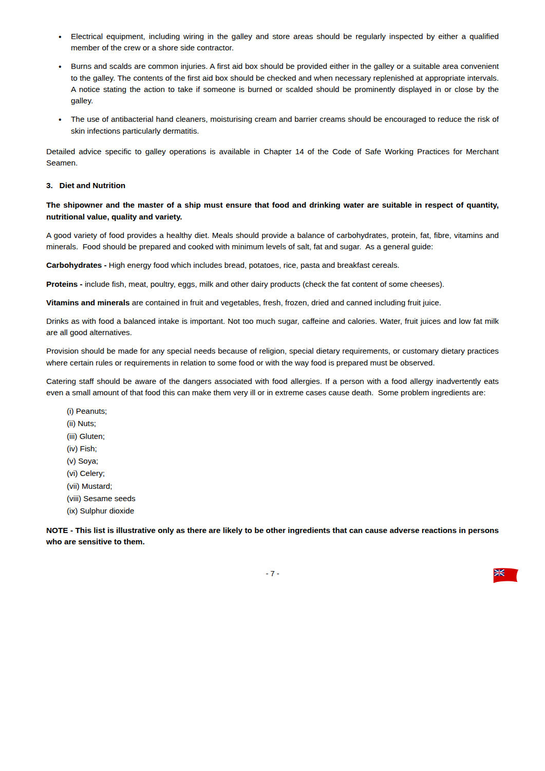Electrical equipment, including wiring in the galley and store areas should be regularly inspected by either a qualified member of the crew or a shore side contractor.
Burns and scalds are common injuries. A first aid box should be provided either in the galley or a suitable area convenient to the galley. The contents of the first aid box should be checked and when necessary replenished at appropriate intervals. A notice stating the action to take if someone is burned or scalded should be prominently displayed in or close by the galley.
The use of antibacterial hand cleaners, moisturising cream and barrier creams should be encouraged to reduce the risk of skin infections particularly dermatitis.
Detailed advice specific to galley operations is available in Chapter 14 of the Code of Safe Working Practices for Merchant Seamen.
3. Diet and Nutrition
The shipowner and the master of a ship must ensure that food and drinking water are suitable in respect of quantity, nutritional value, quality and variety.
A good variety of food provides a healthy diet. Meals should provide a balance of carbohydrates, protein, fat, fibre, vitamins and minerals. Food should be prepared and cooked with minimum levels of salt, fat and sugar. As a general guide:
Carbohydrates - High energy food which includes bread, potatoes, rice, pasta and breakfast cereals.
Proteins - include fish, meat, poultry, eggs, milk and other dairy products (check the fat content of some cheeses).
Vitamins and minerals are contained in fruit and vegetables, fresh, frozen, dried and canned including fruit juice.
Drinks as with food a balanced intake is important. Not too much sugar, caffeine and calories. Water, fruit juices and low fat milk are all good alternatives.
Provision should be made for any special needs because of religion, special dietary requirements, or customary dietary practices where certain rules or requirements in relation to some food or with the way food is prepared must be observed.
Catering staff should be aware of the dangers associated with food allergies. If a person with a food allergy inadvertently eats even a small amount of that food this can make them very ill or in extreme cases cause death. Some problem ingredients are:
(i) Peanuts;
(ii) Nuts;
(iii) Gluten;
(iv) Fish;
(v) Soya;
(vi) Celery;
(vii) Mustard;
(viii) Sesame seeds
(ix) Sulphur dioxide
NOTE - This list is illustrative only as there are likely to be other ingredients that can cause adverse reactions in persons who are sensitive to them.
- 7 -